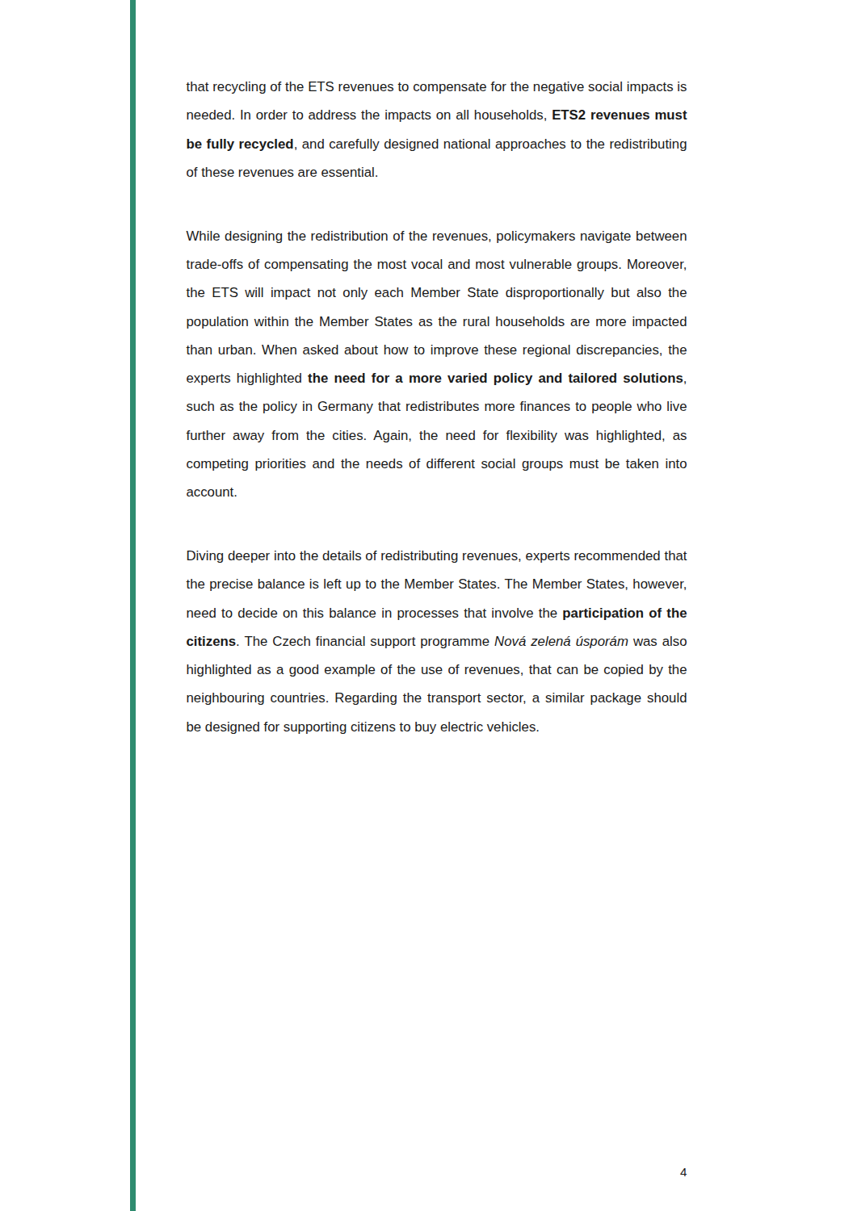that recycling of the ETS revenues to compensate for the negative social impacts is needed. In order to address the impacts on all households, ETS2 revenues must be fully recycled, and carefully designed national approaches to the redistributing of these revenues are essential.
While designing the redistribution of the revenues, policymakers navigate between trade-offs of compensating the most vocal and most vulnerable groups. Moreover, the ETS will impact not only each Member State disproportionally but also the population within the Member States as the rural households are more impacted than urban. When asked about how to improve these regional discrepancies, the experts highlighted the need for a more varied policy and tailored solutions, such as the policy in Germany that redistributes more finances to people who live further away from the cities. Again, the need for flexibility was highlighted, as competing priorities and the needs of different social groups must be taken into account.
Diving deeper into the details of redistributing revenues, experts recommended that the precise balance is left up to the Member States. The Member States, however, need to decide on this balance in processes that involve the participation of the citizens. The Czech financial support programme Nová zelená úsporám was also highlighted as a good example of the use of revenues, that can be copied by the neighbouring countries. Regarding the transport sector, a similar package should be designed for supporting citizens to buy electric vehicles.
4